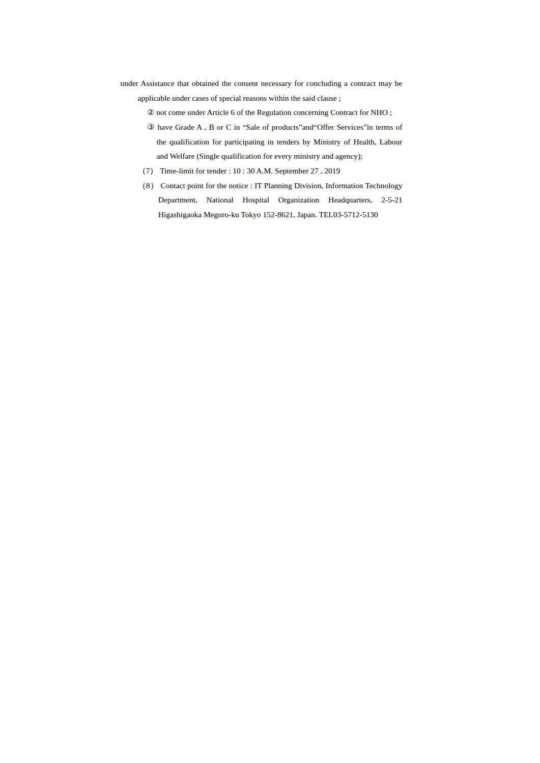under Assistance that obtained the consent necessary for concluding a contract may be applicable under cases of special reasons within the said clause ;
② not come under Article 6 of the Regulation concerning Contract for NHO ;
③ have Grade A , B or C in “Sale of products”and“Offer Services”in terms of the qualification for participating in tenders by Ministry of Health, Labour and Welfare (Single qualification for every ministry and agency);
（7） Time-limit for tender : 10 : 30 A.M. September 27 , 2019
（8） Contact point for the notice : IT Planning Division, Information Technology Department, National Hospital Organization Headquarters, 2-5-21 Higashigaoka Meguro-ku Tokyo 152-8621, Japan. TEL03-5712-5130